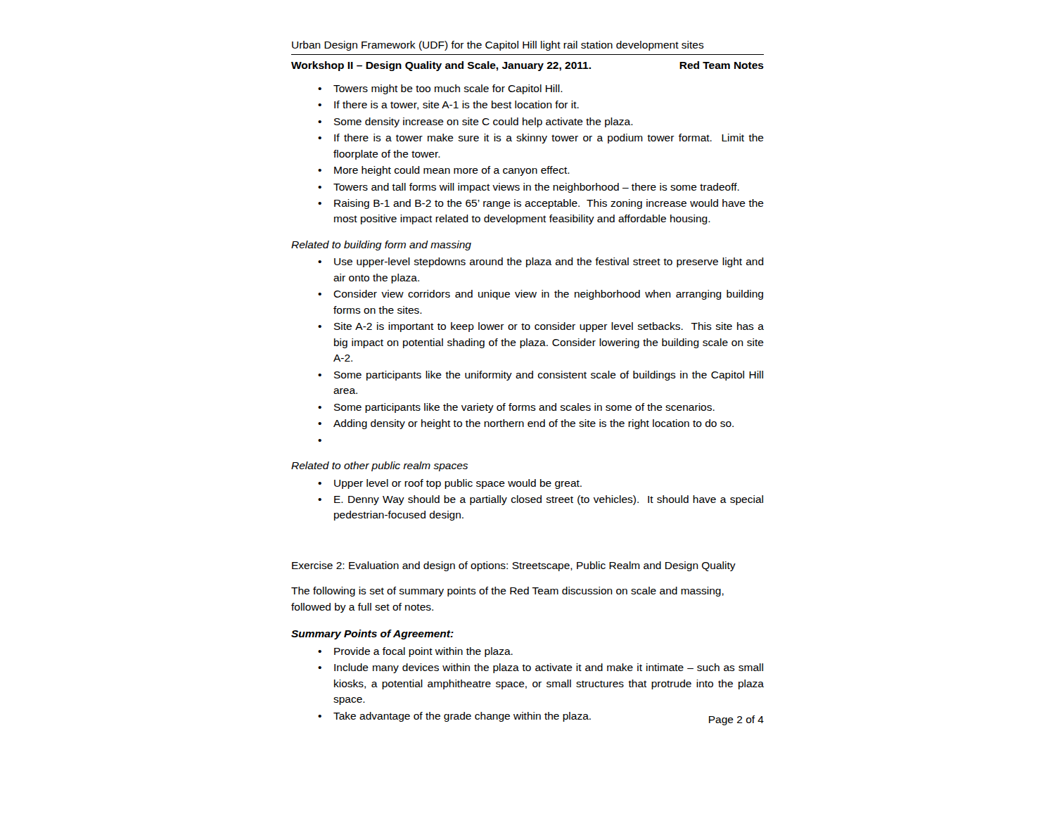Urban Design Framework (UDF) for the Capitol Hill light rail station development sites
Workshop II – Design Quality and Scale, January 22, 2011. Red Team Notes
Towers might be too much scale for Capitol Hill.
If there is a tower, site A-1 is the best location for it.
Some density increase on site C could help activate the plaza.
If there is a tower make sure it is a skinny tower or a podium tower format. Limit the floorplate of the tower.
More height could mean more of a canyon effect.
Towers and tall forms will impact views in the neighborhood – there is some tradeoff.
Raising B-1 and B-2 to the 65’ range is acceptable. This zoning increase would have the most positive impact related to development feasibility and affordable housing.
Related to building form and massing
Use upper-level stepdowns around the plaza and the festival street to preserve light and air onto the plaza.
Consider view corridors and unique view in the neighborhood when arranging building forms on the sites.
Site A-2 is important to keep lower or to consider upper level setbacks. This site has a big impact on potential shading of the plaza. Consider lowering the building scale on site A-2.
Some participants like the uniformity and consistent scale of buildings in the Capitol Hill area.
Some participants like the variety of forms and scales in some of the scenarios.
Adding density or height to the northern end of the site is the right location to do so.
Related to other public realm spaces
Upper level or roof top public space would be great.
E. Denny Way should be a partially closed street (to vehicles). It should have a special pedestrian-focused design.
Exercise 2: Evaluation and design of options: Streetscape, Public Realm and Design Quality
The following is set of summary points of the Red Team discussion on scale and massing, followed by a full set of notes.
Summary Points of Agreement:
Provide a focal point within the plaza.
Include many devices within the plaza to activate it and make it intimate – such as small kiosks, a potential amphitheatre space, or small structures that protrude into the plaza space.
Take advantage of the grade change within the plaza.
Page 2 of 4